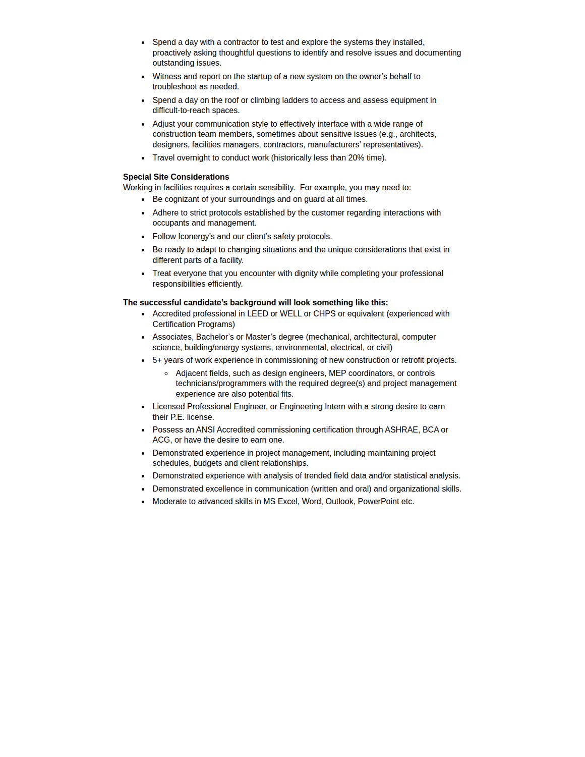Spend a day with a contractor to test and explore the systems they installed, proactively asking thoughtful questions to identify and resolve issues and documenting outstanding issues.
Witness and report on the startup of a new system on the owner’s behalf to troubleshoot as needed.
Spend a day on the roof or climbing ladders to access and assess equipment in difficult-to-reach spaces.
Adjust your communication style to effectively interface with a wide range of construction team members, sometimes about sensitive issues (e.g., architects, designers, facilities managers, contractors, manufacturers’ representatives).
Travel overnight to conduct work (historically less than 20% time).
Special Site Considerations
Working in facilities requires a certain sensibility. For example, you may need to:
Be cognizant of your surroundings and on guard at all times.
Adhere to strict protocols established by the customer regarding interactions with occupants and management.
Follow Iconergy’s and our client’s safety protocols.
Be ready to adapt to changing situations and the unique considerations that exist in different parts of a facility.
Treat everyone that you encounter with dignity while completing your professional responsibilities efficiently.
The successful candidate’s background will look something like this:
Accredited professional in LEED or WELL or CHPS or equivalent (experienced with Certification Programs)
Associates, Bachelor’s or Master’s degree (mechanical, architectural, computer science, building/energy systems, environmental, electrical, or civil)
5+ years of work experience in commissioning of new construction or retrofit projects.
Adjacent fields, such as design engineers, MEP coordinators, or controls technicians/programmers with the required degree(s) and project management experience are also potential fits.
Licensed Professional Engineer, or Engineering Intern with a strong desire to earn their P.E. license.
Possess an ANSI Accredited commissioning certification through ASHRAE, BCA or ACG, or have the desire to earn one.
Demonstrated experience in project management, including maintaining project schedules, budgets and client relationships.
Demonstrated experience with analysis of trended field data and/or statistical analysis.
Demonstrated excellence in communication (written and oral) and organizational skills.
Moderate to advanced skills in MS Excel, Word, Outlook, PowerPoint etc.